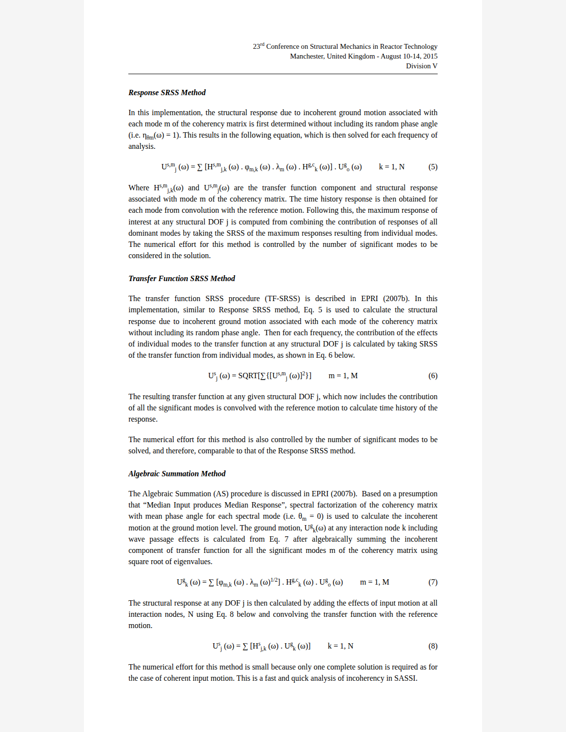23rd Conference on Structural Mechanics in Reactor Technology Manchester, United Kingdom - August 10-14, 2015 Division V
Response SRSS Method
In this implementation, the structural response due to incoherent ground motion associated with each mode m of the coherency matrix is first determined without including its random phase angle (i.e. ηθm(ω) = 1). This results in the following equation, which is then solved for each frequency of analysis.
Us,mj (ω) = ∑ [Hs,mj,k (ω) . φm,k (ω) . λm (ω) . Hg,ck (ω)] . Ugo (ω)k = 1, N (5)
Where Hs,mj,k(ω) and Us,mj(ω) are the transfer function component and structural response associated with mode m of the coherency matrix. The time history response is then obtained for each mode from convolution with the reference motion. Following this, the maximum response of interest at any structural DOF j is computed from combining the contribution of responses of all dominant modes by taking the SRSS of the maximum responses resulting from individual modes. The numerical effort for this method is controlled by the number of significant modes to be considered in the solution.
Transfer Function SRSS Method
The transfer function SRSS procedure (TF-SRSS) is described in EPRI (2007b). In this implementation, similar to Response SRSS method, Eq. 5 is used to calculate the structural response due to incoherent ground motion associated with each mode of the coherency matrix without including its random phase angle. Then for each frequency, the contribution of the effects of individual modes to the transfer function at any structural DOF j is calculated by taking SRSS of the transfer function from individual modes, as shown in Eq. 6 below.
Usj (ω) = SQRT[∑{[Us,mj (ω)]2}]m = 1, M (6)
The resulting transfer function at any given structural DOF j, which now includes the contribution of all the significant modes is convolved with the reference motion to calculate time history of the response.
The numerical effort for this method is also controlled by the number of significant modes to be solved, and therefore, comparable to that of the Response SRSS method.
Algebraic Summation Method
The Algebraic Summation (AS) procedure is discussed in EPRI (2007b). Based on a presumption that “Median Input produces Median Response”, spectral factorization of the coherency matrix with mean phase angle for each spectral mode (i.e. θm = 0) is used to calculate the incoherent motion at the ground motion level. The ground motion, Ugk(ω) at any interaction node k including wave passage effects is calculated from Eq. 7 after algebraically summing the incoherent component of transfer function for all the significant modes m of the coherency matrix using square root of eigenvalues.
Ugk (ω) = ∑ [φm,k (ω) . λm (ω)1/2] . Hg,ck (ω) . Ugo (ω)m = 1, M (7)
The structural response at any DOF j is then calculated by adding the effects of input motion at all interaction nodes, N using Eq. 8 below and convolving the transfer function with the reference motion.
Usj (ω) = ∑ [Hsj,k (ω) . Ugk (ω)]k = 1, N (8)
The numerical effort for this method is small because only one complete solution is required as for the case of coherent input motion. This is a fast and quick analysis of incoherency in SASSI.